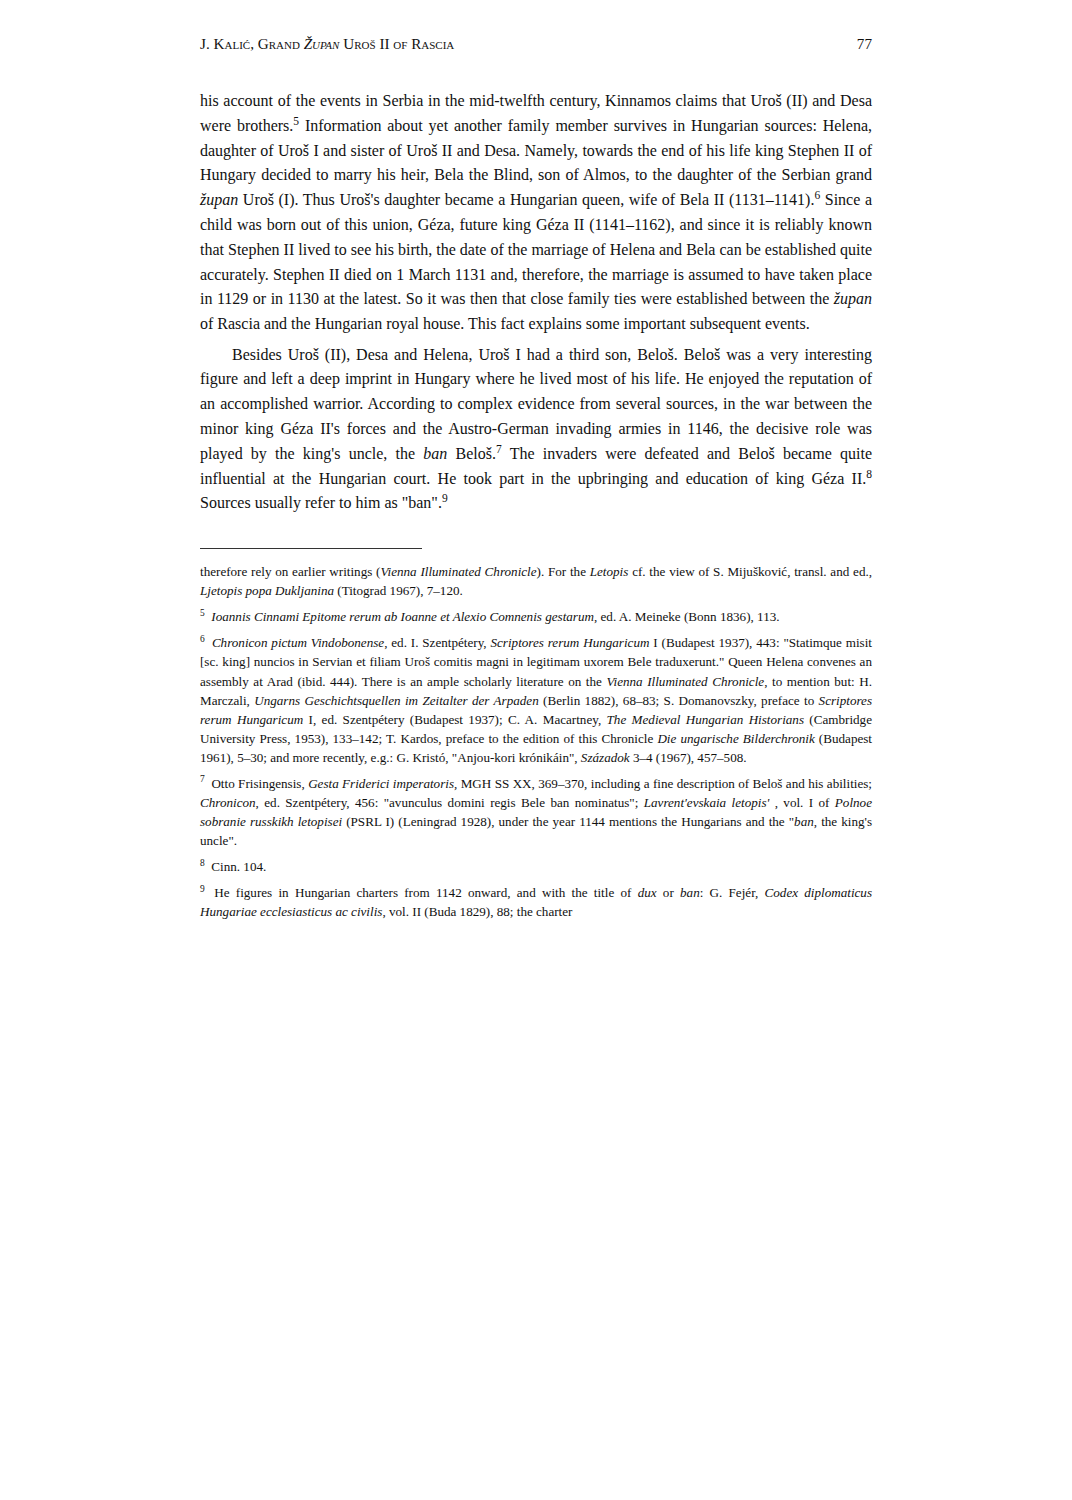J. Kalić, Grand Župan Uroš II of Rascia 77
his account of the events in Serbia in the mid-twelfth century, Kinnamos claims that Uroš (II) and Desa were brothers.5 Information about yet another family member survives in Hungarian sources: Helena, daughter of Uroš I and sister of Uroš II and Desa. Namely, towards the end of his life king Stephen II of Hungary decided to marry his heir, Bela the Blind, son of Almos, to the daughter of the Serbian grand župan Uroš (I). Thus Uroš's daughter became a Hungarian queen, wife of Bela II (1131–1141).6 Since a child was born out of this union, Géza, future king Géza II (1141–1162), and since it is reliably known that Stephen II lived to see his birth, the date of the marriage of Helena and Bela can be established quite accurately. Stephen II died on 1 March 1131 and, therefore, the marriage is assumed to have taken place in 1129 or in 1130 at the latest. So it was then that close family ties were established between the župan of Rascia and the Hungarian royal house. This fact explains some important subsequent events.
Besides Uroš (II), Desa and Helena, Uroš I had a third son, Beloš. Beloš was a very interesting figure and left a deep imprint in Hungary where he lived most of his life. He enjoyed the reputation of an accomplished warrior. According to complex evidence from several sources, in the war between the minor king Géza II's forces and the Austro-German invading armies in 1146, the decisive role was played by the king's uncle, the ban Beloš.7 The invaders were defeated and Beloš became quite influential at the Hungarian court. He took part in the upbringing and education of king Géza II.8 Sources usually refer to him as "ban".9
therefore rely on earlier writings (Vienna Illuminated Chronicle). For the Letopis cf. the view of S. Mijušković, transl. and ed., Ljetopis popa Dukljanina (Titograd 1967), 7–120.
5 Ioannis Cinnami Epitome rerum ab Ioanne et Alexio Comnenis gestarum, ed. A. Meineke (Bonn 1836), 113.
6 Chronicon pictum Vindobonense, ed. I. Szentpétery, Scriptores rerum Hungaricum I (Budapest 1937), 443: "Statimque misit [sc. king] nuncios in Servian et filiam Uroš comitis magni in legitimam uxorem Bele traduxerunt." Queen Helena convenes an assembly at Arad (ibid. 444). There is an ample scholarly literature on the Vienna Illuminated Chronicle, to mention but: H. Marczali, Ungarns Geschichtsquellen im Zeitalter der Arpaden (Berlin 1882), 68–83; S. Domanovszky, preface to Scriptores rerum Hungaricum I, ed. Szentpétery (Budapest 1937); C. A. Macartney, The Medieval Hungarian Historians (Cambridge University Press, 1953), 133–142; T. Kardos, preface to the edition of this Chronicle Die ungarische Bilderchronik (Budapest 1961), 5–30; and more recently, e.g.: G. Kristó, "Anjou-kori krónikáin", Századok 3–4 (1967), 457–508.
7 Otto Frisingensis, Gesta Friderici imperatoris, MGH SS XX, 369–370, including a fine description of Beloš and his abilities; Chronicon, ed. Szentpétery, 456: "avunculus domini regis Bele ban nominatus"; Lavrent'evskaia letopis' , vol. I of Polnoe sobranie russkikh letopisei (PSRL I) (Leningrad 1928), under the year 1144 mentions the Hungarians and the "ban, the king's uncle".
8 Cinn. 104.
9 He figures in Hungarian charters from 1142 onward, and with the title of dux or ban: G. Fejér, Codex diplomaticus Hungariae ecclesiasticus ac civilis, vol. II (Buda 1829), 88; the charter